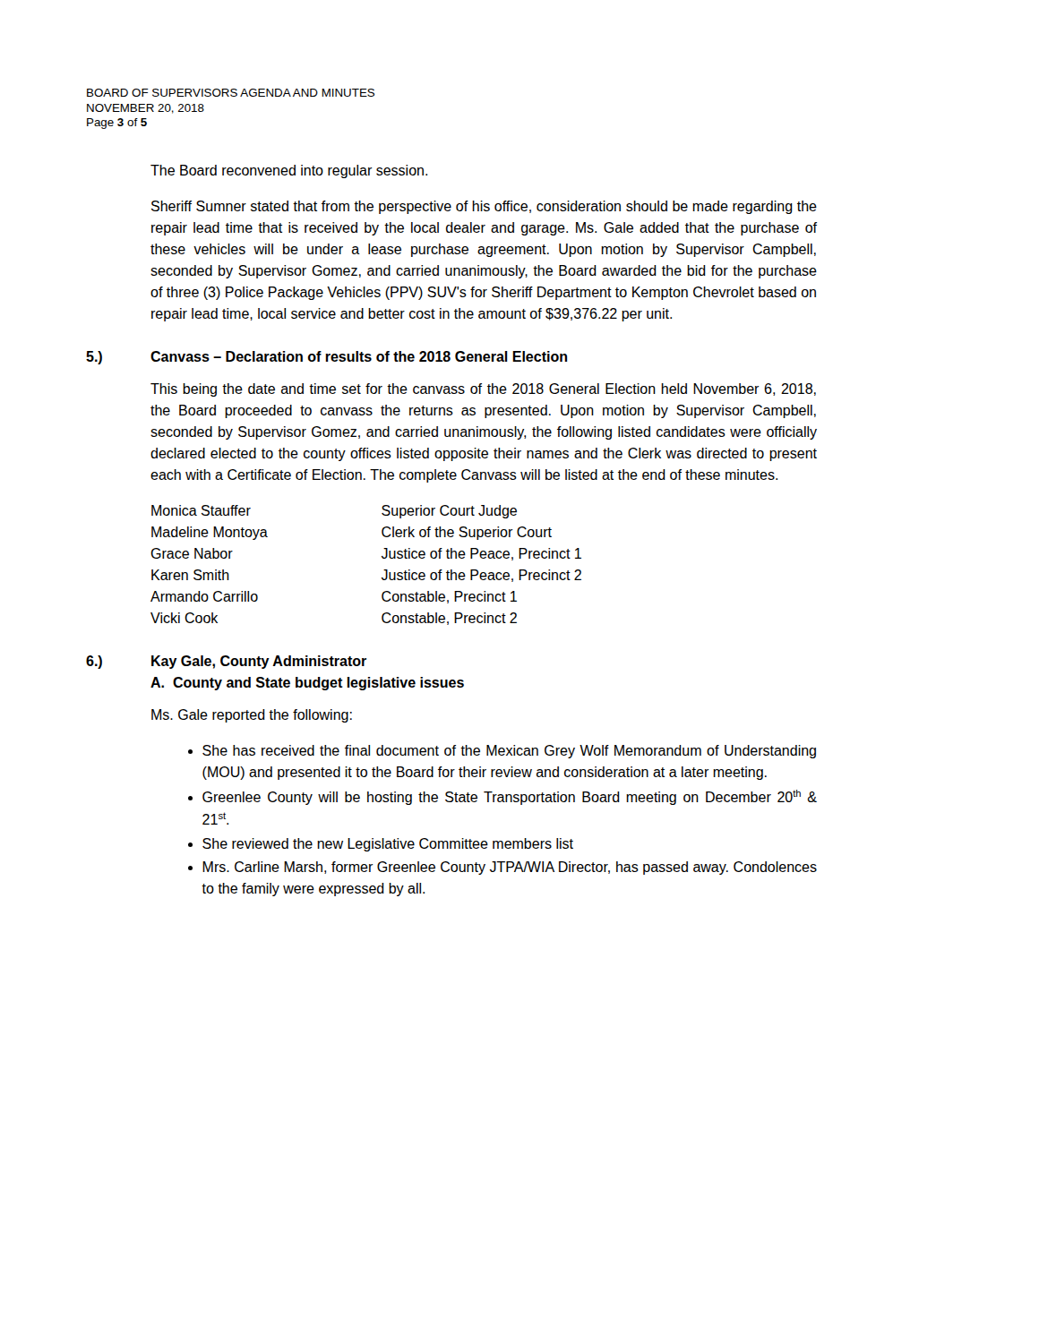BOARD OF SUPERVISORS AGENDA AND MINUTES
NOVEMBER 20, 2018
Page 3 of 5
The Board reconvened into regular session.
Sheriff Sumner stated that from the perspective of his office, consideration should be made regarding the repair lead time that is received by the local dealer and garage. Ms. Gale added that the purchase of these vehicles will be under a lease purchase agreement. Upon motion by Supervisor Campbell, seconded by Supervisor Gomez, and carried unanimously, the Board awarded the bid for the purchase of three (3) Police Package Vehicles (PPV) SUV's for Sheriff Department to Kempton Chevrolet based on repair lead time, local service and better cost in the amount of $39,376.22 per unit.
5.)
Canvass – Declaration of results of the 2018 General Election
This being the date and time set for the canvass of the 2018 General Election held November 6, 2018, the Board proceeded to canvass the returns as presented. Upon motion by Supervisor Campbell, seconded by Supervisor Gomez, and carried unanimously, the following listed candidates were officially declared elected to the county offices listed opposite their names and the Clerk was directed to present each with a Certificate of Election. The complete Canvass will be listed at the end of these minutes.
| Monica Stauffer | Superior Court Judge |
| Madeline Montoya | Clerk of the Superior Court |
| Grace Nabor | Justice of the Peace, Precinct 1 |
| Karen Smith | Justice of the Peace, Precinct 2 |
| Armando Carrillo | Constable, Precinct 1 |
| Vicki Cook | Constable, Precinct 2 |
6.)
Kay Gale, County Administrator
A. County and State budget legislative issues
Ms. Gale reported the following:
She has received the final document of the Mexican Grey Wolf Memorandum of Understanding (MOU) and presented it to the Board for their review and consideration at a later meeting.
Greenlee County will be hosting the State Transportation Board meeting on December 20th & 21st.
She reviewed the new Legislative Committee members list
Mrs. Carline Marsh, former Greenlee County JTPA/WIA Director, has passed away. Condolences to the family were expressed by all.